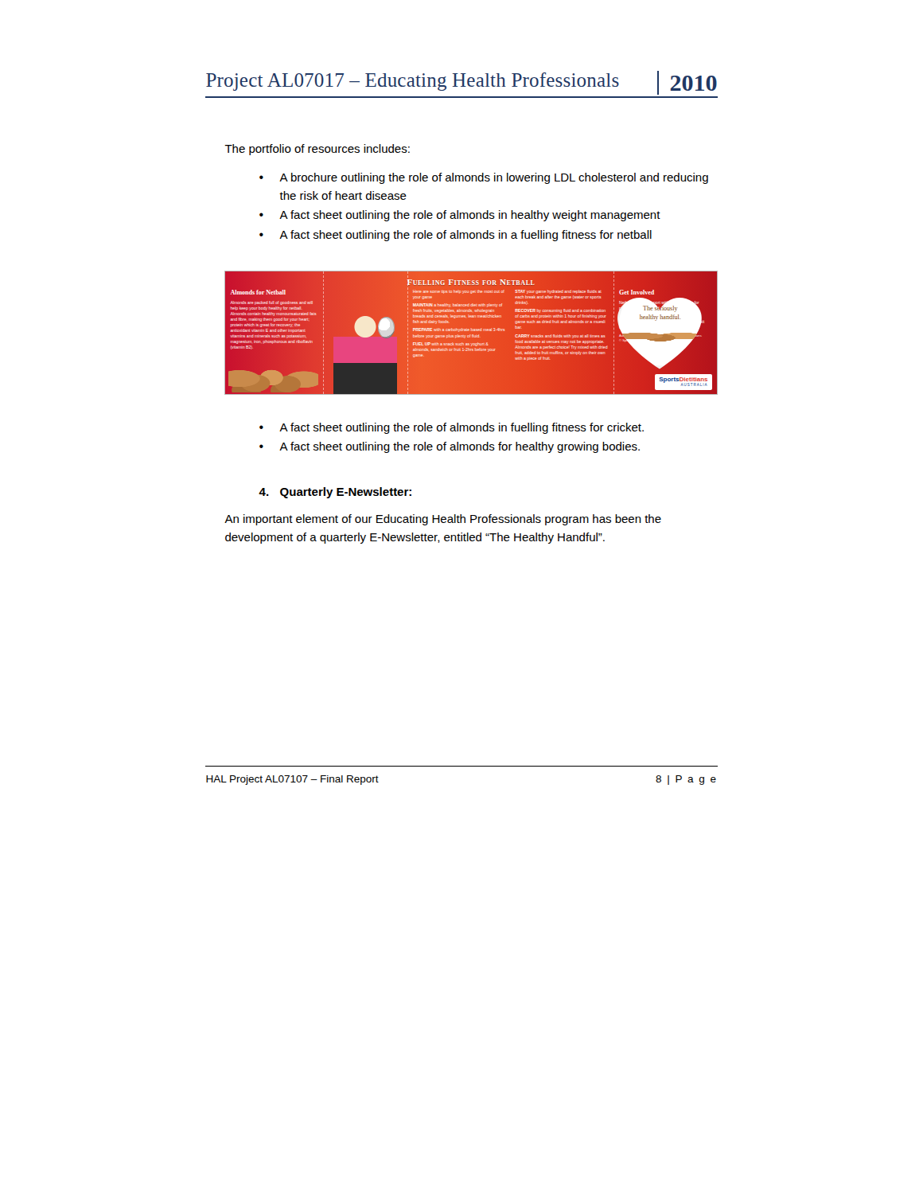Project AL07017 – Educating Health Professionals
2010
The portfolio of resources includes:
A brochure outlining the role of almonds in lowering LDL cholesterol and reducing the risk of heart disease
A fact sheet outlining the role of almonds in healthy weight management
A fact sheet outlining the role of almonds in a fuelling fitness for netball
Fuelling Fitness for Netball
Almonds for Netball
Almonds are packed full of goodness and will help keep your body healthy for netball. Almonds contain healthy monounsaturated fats and fibre, making them good for your heart; protein which is great for recovery; the antioxidant vitamin E and other important vitamins and minerals such as potassium, magnesium, iron, phosphorous and riboflavin (vitamin B2).
Here are some tips to help you get the most out of your game
MAINTAIN a healthy, balanced diet with plenty of fresh fruits, vegetables, almonds, wholegrain breads and cereals, legumes, lean meat/chicken fish and dairy foods.
PREPARE with a carbohydrate based meal 3-4hrs before your game plus plenty of fluid.
FUEL UP with a snack such as yoghurt & almonds, sandwich or fruit 1-2hrs before your game.
STAY your game hydrated and replace fluids at each break and after the game (water or sports drinks).
RECOVER by consuming fluid and a combination of carbs and protein within 1 hour of finishing your game such as dried fruit and almonds or a muesli bar.
CARRY snacks and fluids with you at all times as food available at venues may not be appropriate. Almonds are a perfect choice! Try mixed with dried fruit, added to fruit muffins, or simply on their own with a piece of fruit.
Get Involved
Netball is a great sport with competitions for people of all ages and standards. For more information, go to www.netball.asn.au.
For more great sports nutrition information visit www.sportsdietitians.com
Author: Karly Leach & Lisa Sutherland, Sports Dietitians
© Sports Dietitians Australia 2007
The seriously
healthy handful.
Sports Dietitians AUSTRALIA
A fact sheet outlining the role of almonds in fuelling fitness for cricket.
A fact sheet outlining the role of almonds for healthy growing bodies.
4. Quarterly E-Newsletter:
An important element of our Educating Health Professionals program has been the development of a quarterly E-Newsletter, entitled “The Healthy Handful”.
HAL Project AL07107 – Final Report
8 | P a g e